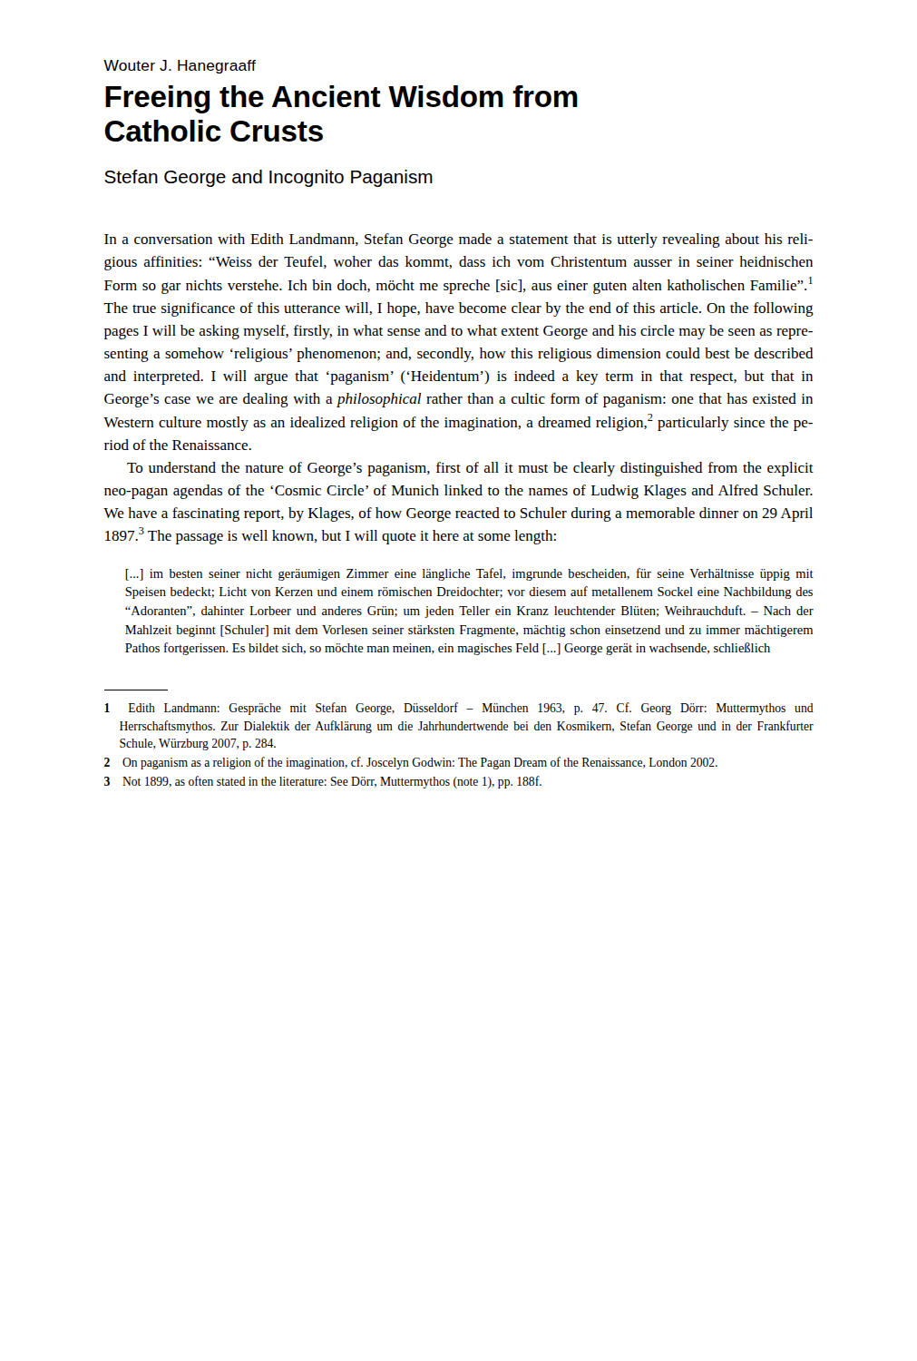Wouter J. Hanegraaff
Freeing the Ancient Wisdom from
Catholic Crusts
Stefan George and Incognito Paganism
In a conversation with Edith Landmann, Stefan George made a statement that is utterly revealing about his religious affinities: “Weiss der Teufel, woher das kommt, dass ich vom Christentum ausser in seiner heidnischen Form so gar nichts verstehe. Ich bin doch, möcht me spreche [sic], aus einer guten alten katholischen Familie”.1 The true significance of this utterance will, I hope, have become clear by the end of this article. On the following pages I will be asking myself, firstly, in what sense and to what extent George and his circle may be seen as representing a somehow ‘religious’ phenomenon; and, secondly, how this religious dimension could best be described and interpreted. I will argue that ‘paganism’ (‘Heidentum’) is indeed a key term in that respect, but that in George’s case we are dealing with a philosophical rather than a cultic form of paganism: one that has existed in Western culture mostly as an idealized religion of the imagination, a dreamed religion,2 particularly since the period of the Renaissance.
To understand the nature of George’s paganism, first of all it must be clearly distinguished from the explicit neo-pagan agendas of the ‘Cosmic Circle’ of Munich linked to the names of Ludwig Klages and Alfred Schuler. We have a fascinating report, by Klages, of how George reacted to Schuler during a memorable dinner on 29 April 1897.3 The passage is well known, but I will quote it here at some length:
[...] im besten seiner nicht geräumigen Zimmer eine längliche Tafel, imgrunde bescheiden, für seine Verhältnisse üppig mit Speisen bedeckt; Licht von Kerzen und einem römischen Dreidochter; vor diesem auf metallenem Sockel eine Nachbildung des “Adoranten”, dahinter Lorbeer und anderes Grün; um jeden Teller ein Kranz leuchtender Blüten; Weihrauchduft. – Nach der Mahlzeit beginnt [Schuler] mit dem Vorlesen seiner stärksten Fragmente, mächtig schon einsetzend und zu immer mächtigerem Pathos fortgerissen. Es bildet sich, so möchte man meinen, ein magisches Feld [...] George gerät in wachsende, schließlich
1 Edith Landmann: Gespräche mit Stefan George, Düsseldorf – München 1963, p. 47. Cf. Georg Dörr: Muttermythos und Herrschaftsmythos. Zur Dialektik der Aufklärung um die Jahrhundertwende bei den Kosmikern, Stefan George und in der Frankfurter Schule, Würzburg 2007, p. 284.
2 On paganism as a religion of the imagination, cf. Joscelyn Godwin: The Pagan Dream of the Renaissance, London 2002.
3 Not 1899, as often stated in the literature: See Dörr, Muttermythos (note 1), pp. 188f.